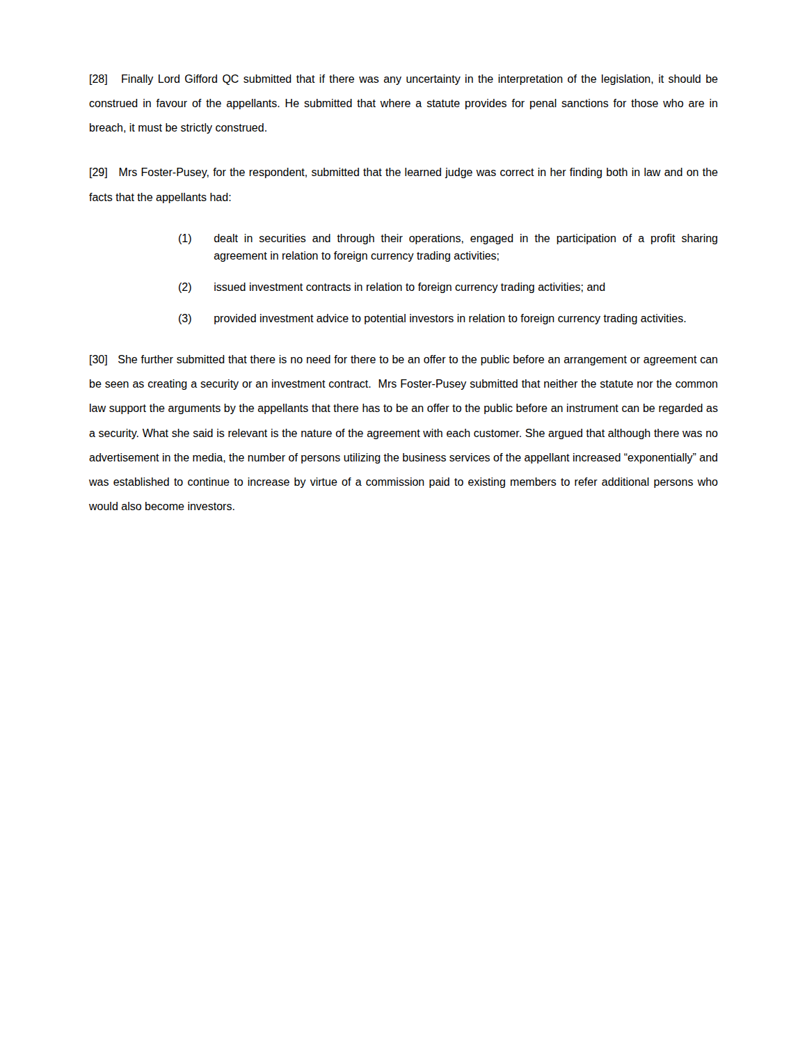[28] Finally Lord Gifford QC submitted that if there was any uncertainty in the interpretation of the legislation, it should be construed in favour of the appellants. He submitted that where a statute provides for penal sanctions for those who are in breach, it must be strictly construed.
[29] Mrs Foster-Pusey, for the respondent, submitted that the learned judge was correct in her finding both in law and on the facts that the appellants had:
(1) dealt in securities and through their operations, engaged in the participation of a profit sharing agreement in relation to foreign currency trading activities;
(2) issued investment contracts in relation to foreign currency trading activities; and
(3) provided investment advice to potential investors in relation to foreign currency trading activities.
[30] She further submitted that there is no need for there to be an offer to the public before an arrangement or agreement can be seen as creating a security or an investment contract. Mrs Foster-Pusey submitted that neither the statute nor the common law support the arguments by the appellants that there has to be an offer to the public before an instrument can be regarded as a security. What she said is relevant is the nature of the agreement with each customer. She argued that although there was no advertisement in the media, the number of persons utilizing the business services of the appellant increased “exponentially” and was established to continue to increase by virtue of a commission paid to existing members to refer additional persons who would also become investors.